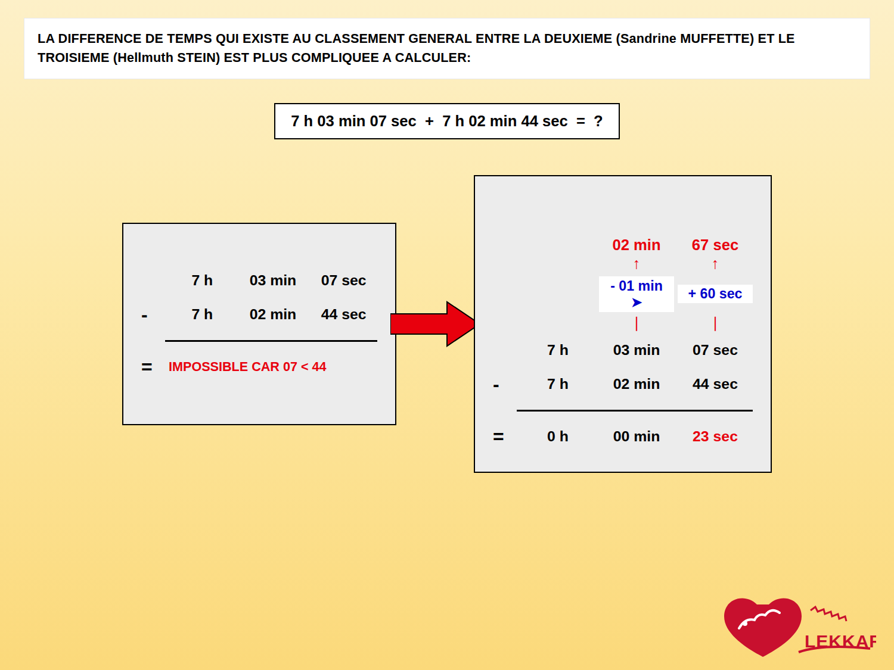LA DIFFERENCE DE TEMPS QUI EXISTE AU CLASSEMENT GENERAL ENTRE LA DEUXIEME (Sandrine MUFFETTE) ET LE TROISIEME (Hellmuth STEIN) EST PLUS COMPLIQUEE A CALCULER:
7 h 03 min 07 sec + 7 h 02 min 44 sec = ?
7 h
03 min
07 sec
-
7 h
02 min
44 sec
=
IMPOSSIBLE CAR 07 < 44
02 min
67 sec
↑
↑
- 01 min ➤
+ 60 sec
❘
❘
7 h
03 min
07 sec
-
7 h
02 min
44 sec
=
0 h
00 min
23 sec
LEKKAROD